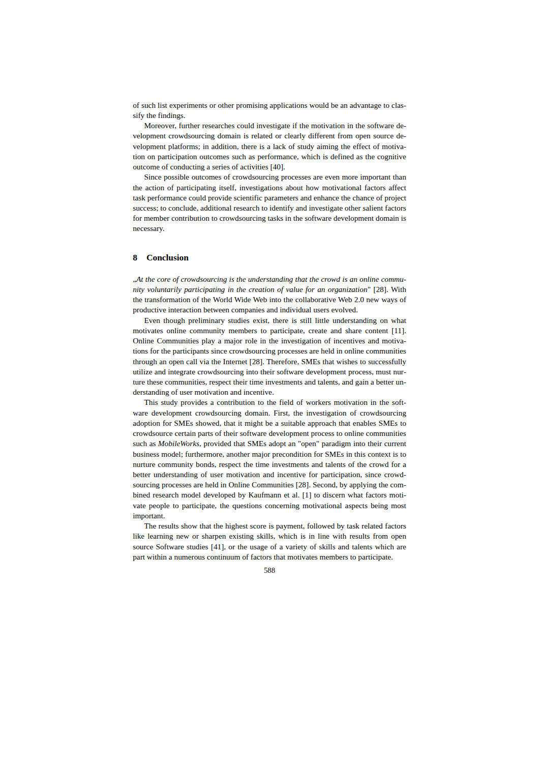of such list experiments or other promising applications would be an advantage to classify the findings.
Moreover, further researches could investigate if the motivation in the software development crowdsourcing domain is related or clearly different from open source development platforms; in addition, there is a lack of study aiming the effect of motivation on participation outcomes such as performance, which is defined as the cognitive outcome of conducting a series of activities [40].
Since possible outcomes of crowdsourcing processes are even more important than the action of participating itself, investigations about how motivational factors affect task performance could provide scientific parameters and enhance the chance of project success; to conclude, additional research to identify and investigate other salient factors for member contribution to crowdsourcing tasks in the software development domain is necessary.
8 Conclusion
„At the core of crowdsourcing is the understanding that the crowd is an online community voluntarily participating in the creation of value for an organization" [28]. With the transformation of the World Wide Web into the collaborative Web 2.0 new ways of productive interaction between companies and individual users evolved.
Even though preliminary studies exist, there is still little understanding on what motivates online community members to participate, create and share content [11]. Online Communities play a major role in the investigation of incentives and motivations for the participants since crowdsourcing processes are held in online communities through an open call via the Internet [28]. Therefore, SMEs that wishes to successfully utilize and integrate crowdsourcing into their software development process, must nurture these communities, respect their time investments and talents, and gain a better understanding of user motivation and incentive.
This study provides a contribution to the field of workers motivation in the software development crowdsourcing domain. First, the investigation of crowdsourcing adoption for SMEs showed, that it might be a suitable approach that enables SMEs to crowdsource certain parts of their software development process to online communities such as MobileWorks, provided that SMEs adopt an "open" paradigm into their current business model; furthermore, another major precondition for SMEs in this context is to nurture community bonds, respect the time investments and talents of the crowd for a better understanding of user motivation and incentive for participation, since crowdsourcing processes are held in Online Communities [28]. Second, by applying the combined research model developed by Kaufmann et al. [1] to discern what factors motivate people to participate, the questions concerning motivational aspects being most important.
The results show that the highest score is payment, followed by task related factors like learning new or sharpen existing skills, which is in line with results from open source Software studies [41], or the usage of a variety of skills and talents which are part within a numerous continuum of factors that motivates members to participate.
588